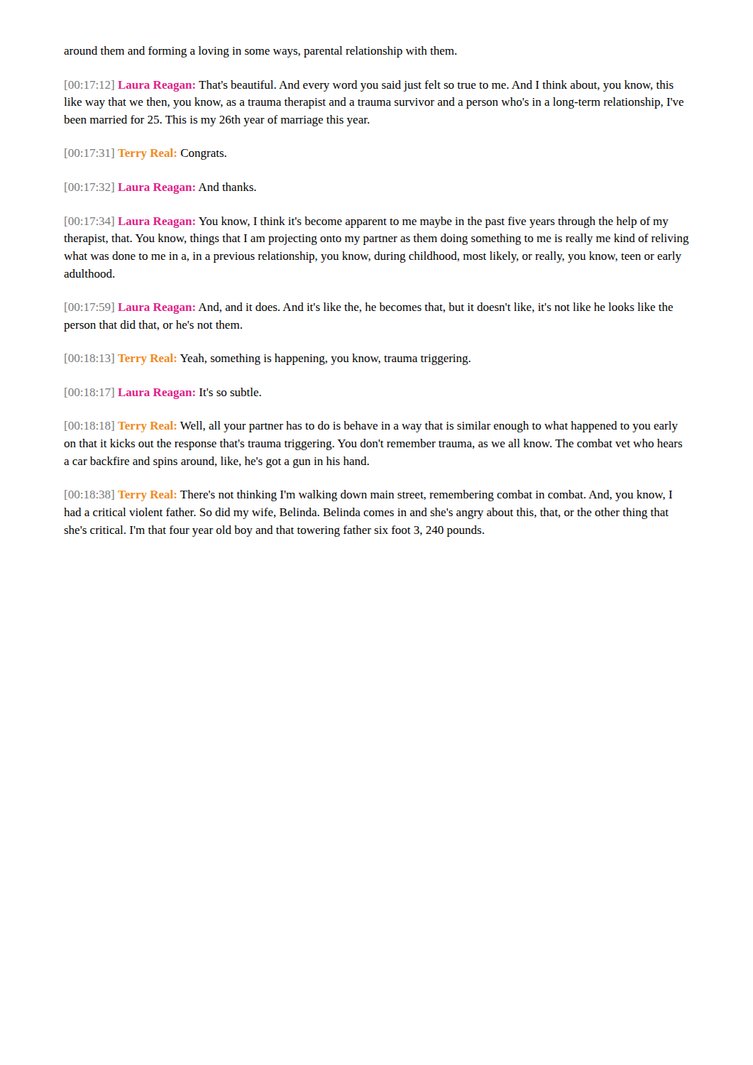around them and forming a loving in some ways, parental relationship with them.
[00:17:12] Laura Reagan: That's beautiful. And every word you said just felt so true to me. And I think about, you know, this like way that we then, you know, as a trauma therapist and a trauma survivor and a person who's in a long-term relationship, I've been married for 25. This is my 26th year of marriage this year.
[00:17:31] Terry Real: Congrats.
[00:17:32] Laura Reagan: And thanks.
[00:17:34] Laura Reagan: You know, I think it's become apparent to me maybe in the past five years through the help of my therapist, that. You know, things that I am projecting onto my partner as them doing something to me is really me kind of reliving what was done to me in a, in a previous relationship, you know, during childhood, most likely, or really, you know, teen or early adulthood.
[00:17:59] Laura Reagan: And, and it does. And it's like the, he becomes that, but it doesn't like, it's not like he looks like the person that did that, or he's not them.
[00:18:13] Terry Real: Yeah, something is happening, you know, trauma triggering.
[00:18:17] Laura Reagan: It's so subtle.
[00:18:18] Terry Real: Well, all your partner has to do is behave in a way that is similar enough to what happened to you early on that it kicks out the response that's trauma triggering. You don't remember trauma, as we all know. The combat vet who hears a car backfire and spins around, like, he's got a gun in his hand.
[00:18:38] Terry Real: There's not thinking I'm walking down main street, remembering combat in combat. And, you know, I had a critical violent father. So did my wife, Belinda. Belinda comes in and she's angry about this, that, or the other thing that she's critical. I'm that four year old boy and that towering father six foot 3, 240 pounds.